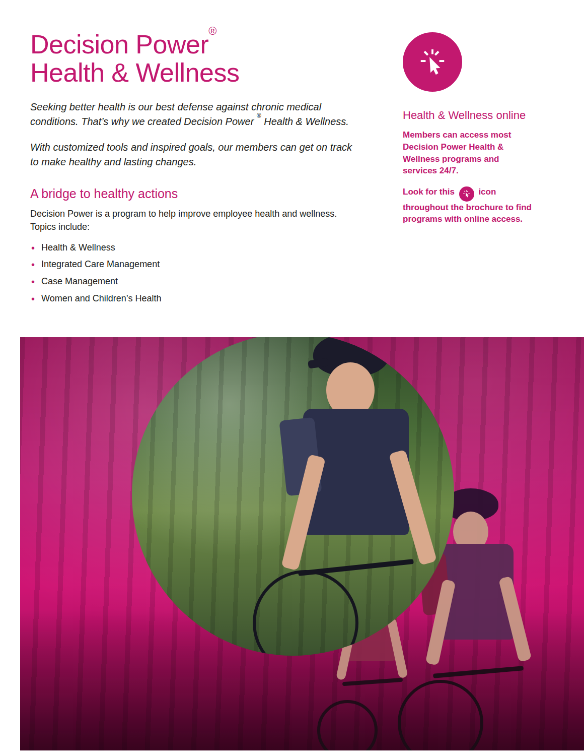Decision Power®
Health & Wellness
Seeking better health is our best defense against chronic medical conditions. That’s why we created Decision Power ® Health & Wellness.
With customized tools and inspired goals, our members can get on track to make healthy and lasting changes.
A bridge to healthy actions
Decision Power is a program to help improve employee health and wellness. Topics include:
Health & Wellness
Integrated Care Management
Case Management
Women and Children’s Health
Health & Wellness online
Members can access most Decision Power Health & Wellness programs and services 24/7.
Look for this icon throughout the brochure to find programs with online access.